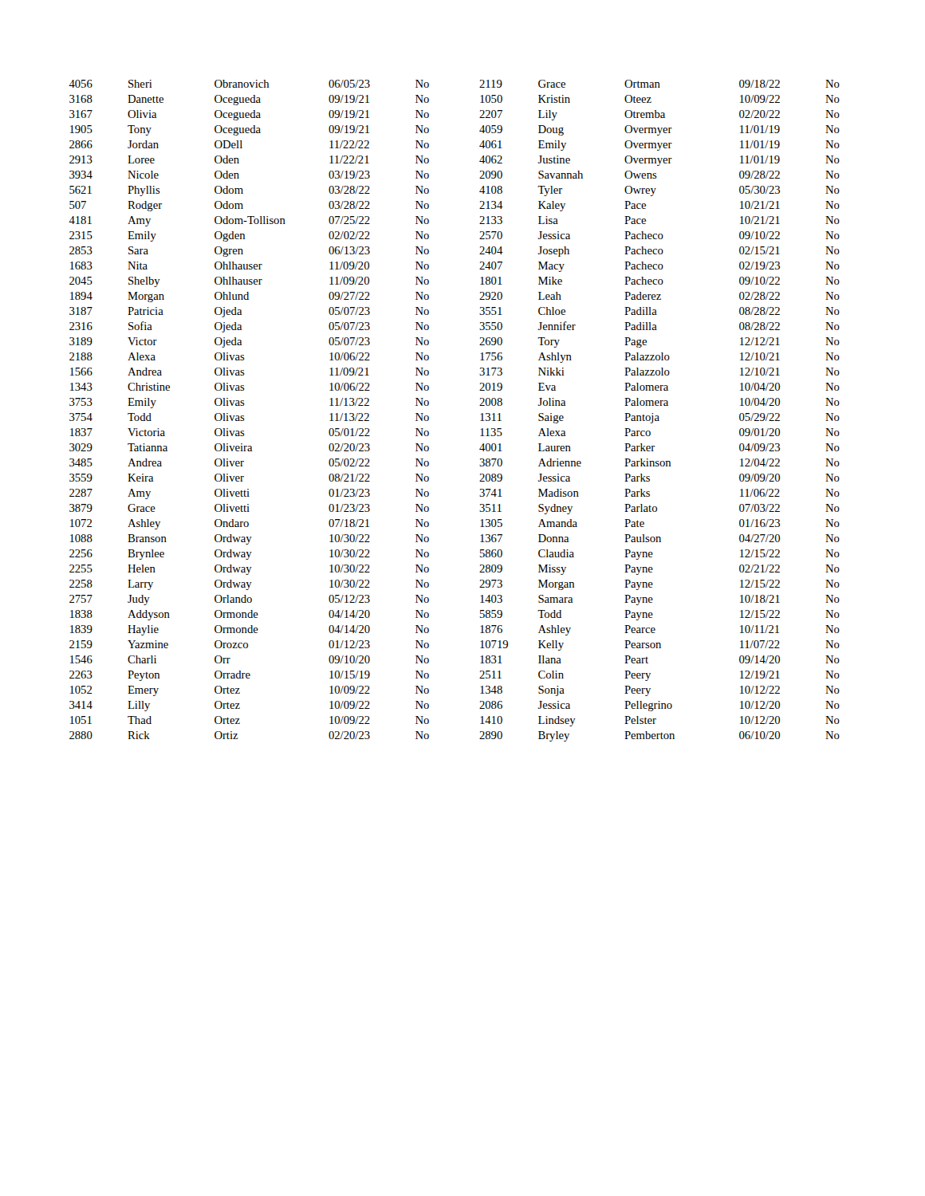| 4056 | Sheri | Obranovich | 06/05/23 | No | | 2119 | Grace | Ortman | 09/18/22 | No |
| 3168 | Danette | Ocegueda | 09/19/21 | No | | 1050 | Kristin | Oteez | 10/09/22 | No |
| 3167 | Olivia | Ocegueda | 09/19/21 | No | | 2207 | Lily | Otremba | 02/20/22 | No |
| 1905 | Tony | Ocegueda | 09/19/21 | No | | 4059 | Doug | Overmyer | 11/01/19 | No |
| 2866 | Jordan | ODell | 11/22/22 | No | | 4061 | Emily | Overmyer | 11/01/19 | No |
| 2913 | Loree | Oden | 11/22/21 | No | | 4062 | Justine | Overmyer | 11/01/19 | No |
| 3934 | Nicole | Oden | 03/19/23 | No | | 2090 | Savannah | Owens | 09/28/22 | No |
| 5621 | Phyllis | Odom | 03/28/22 | No | | 4108 | Tyler | Owrey | 05/30/23 | No |
| 507 | Rodger | Odom | 03/28/22 | No | | 2134 | Kaley | Pace | 10/21/21 | No |
| 4181 | Amy | Odom-Tollison | 07/25/22 | No | | 2133 | Lisa | Pace | 10/21/21 | No |
| 2315 | Emily | Ogden | 02/02/22 | No | | 2570 | Jessica | Pacheco | 09/10/22 | No |
| 2853 | Sara | Ogren | 06/13/23 | No | | 2404 | Joseph | Pacheco | 02/15/21 | No |
| 1683 | Nita | Ohlhauser | 11/09/20 | No | | 2407 | Macy | Pacheco | 02/19/23 | No |
| 2045 | Shelby | Ohlhauser | 11/09/20 | No | | 1801 | Mike | Pacheco | 09/10/22 | No |
| 1894 | Morgan | Ohlund | 09/27/22 | No | | 2920 | Leah | Paderez | 02/28/22 | No |
| 3187 | Patricia | Ojeda | 05/07/23 | No | | 3551 | Chloe | Padilla | 08/28/22 | No |
| 2316 | Sofia | Ojeda | 05/07/23 | No | | 3550 | Jennifer | Padilla | 08/28/22 | No |
| 3189 | Victor | Ojeda | 05/07/23 | No | | 2690 | Tory | Page | 12/12/21 | No |
| 2188 | Alexa | Olivas | 10/06/22 | No | | 1756 | Ashlyn | Palazzolo | 12/10/21 | No |
| 1566 | Andrea | Olivas | 11/09/21 | No | | 3173 | Nikki | Palazzolo | 12/10/21 | No |
| 1343 | Christine | Olivas | 10/06/22 | No | | 2019 | Eva | Palomera | 10/04/20 | No |
| 3753 | Emily | Olivas | 11/13/22 | No | | 2008 | Jolina | Palomera | 10/04/20 | No |
| 3754 | Todd | Olivas | 11/13/22 | No | | 1311 | Saige | Pantoja | 05/29/22 | No |
| 1837 | Victoria | Olivas | 05/01/22 | No | | 1135 | Alexa | Parco | 09/01/20 | No |
| 3029 | Tatianna | Oliveira | 02/20/23 | No | | 4001 | Lauren | Parker | 04/09/23 | No |
| 3485 | Andrea | Oliver | 05/02/22 | No | | 3870 | Adrienne | Parkinson | 12/04/22 | No |
| 3559 | Keira | Oliver | 08/21/22 | No | | 2089 | Jessica | Parks | 09/09/20 | No |
| 2287 | Amy | Olivetti | 01/23/23 | No | | 3741 | Madison | Parks | 11/06/22 | No |
| 3879 | Grace | Olivetti | 01/23/23 | No | | 3511 | Sydney | Parlato | 07/03/22 | No |
| 1072 | Ashley | Ondaro | 07/18/21 | No | | 1305 | Amanda | Pate | 01/16/23 | No |
| 1088 | Branson | Ordway | 10/30/22 | No | | 1367 | Donna | Paulson | 04/27/20 | No |
| 2256 | Brynlee | Ordway | 10/30/22 | No | | 5860 | Claudia | Payne | 12/15/22 | No |
| 2255 | Helen | Ordway | 10/30/22 | No | | 2809 | Missy | Payne | 02/21/22 | No |
| 2258 | Larry | Ordway | 10/30/22 | No | | 2973 | Morgan | Payne | 12/15/22 | No |
| 2757 | Judy | Orlando | 05/12/23 | No | | 1403 | Samara | Payne | 10/18/21 | No |
| 1838 | Addyson | Ormonde | 04/14/20 | No | | 5859 | Todd | Payne | 12/15/22 | No |
| 1839 | Haylie | Ormonde | 04/14/20 | No | | 1876 | Ashley | Pearce | 10/11/21 | No |
| 2159 | Yazmine | Orozco | 01/12/23 | No | | 10719 | Kelly | Pearson | 11/07/22 | No |
| 1546 | Charli | Orr | 09/10/20 | No | | 1831 | Ilana | Peart | 09/14/20 | No |
| 2263 | Peyton | Orradre | 10/15/19 | No | | 2511 | Colin | Peery | 12/19/21 | No |
| 1052 | Emery | Ortez | 10/09/22 | No | | 1348 | Sonja | Peery | 10/12/22 | No |
| 3414 | Lilly | Ortez | 10/09/22 | No | | 2086 | Jessica | Pellegrino | 10/12/20 | No |
| 1051 | Thad | Ortez | 10/09/22 | No | | 1410 | Lindsey | Pelster | 10/12/20 | No |
| 2880 | Rick | Ortiz | 02/20/23 | No | | 2890 | Bryley | Pemberton | 06/10/20 | No |